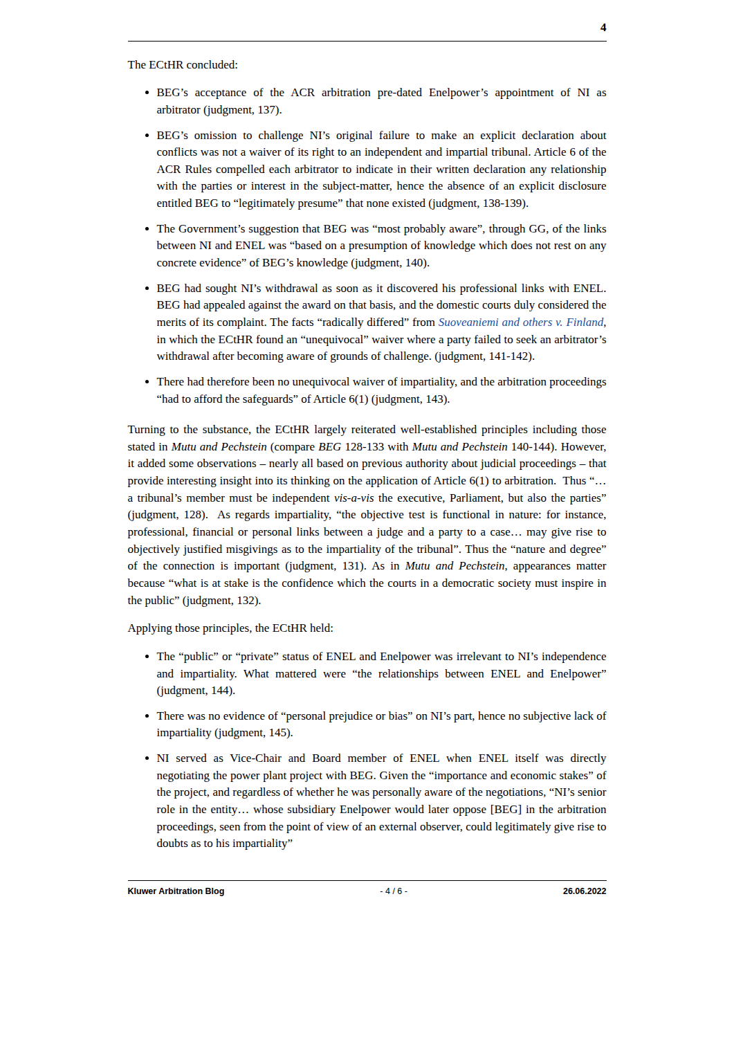4
The ECtHR concluded:
BEG’s acceptance of the ACR arbitration pre-dated Enelpower’s appointment of NI as arbitrator (judgment, 137).
BEG’s omission to challenge NI’s original failure to make an explicit declaration about conflicts was not a waiver of its right to an independent and impartial tribunal. Article 6 of the ACR Rules compelled each arbitrator to indicate in their written declaration any relationship with the parties or interest in the subject-matter, hence the absence of an explicit disclosure entitled BEG to “legitimately presume” that none existed (judgment, 138-139).
The Government’s suggestion that BEG was “most probably aware”, through GG, of the links between NI and ENEL was “based on a presumption of knowledge which does not rest on any concrete evidence” of BEG’s knowledge (judgment, 140).
BEG had sought NI’s withdrawal as soon as it discovered his professional links with ENEL. BEG had appealed against the award on that basis, and the domestic courts duly considered the merits of its complaint. The facts “radically differed” from Suoveaniemi and others v. Finland, in which the ECtHR found an “unequivocal” waiver where a party failed to seek an arbitrator’s withdrawal after becoming aware of grounds of challenge. (judgment, 141-142).
There had therefore been no unequivocal waiver of impartiality, and the arbitration proceedings “had to afford the safeguards” of Article 6(1) (judgment, 143).
Turning to the substance, the ECtHR largely reiterated well-established principles including those stated in Mutu and Pechstein (compare BEG 128-133 with Mutu and Pechstein 140-144). However, it added some observations – nearly all based on previous authority about judicial proceedings – that provide interesting insight into its thinking on the application of Article 6(1) to arbitration. Thus “…a tribunal’s member must be independent vis-a-vis the executive, Parliament, but also the parties” (judgment, 128). As regards impartiality, “the objective test is functional in nature: for instance, professional, financial or personal links between a judge and a party to a case… may give rise to objectively justified misgivings as to the impartiality of the tribunal”. Thus the “nature and degree” of the connection is important (judgment, 131). As in Mutu and Pechstein, appearances matter because “what is at stake is the confidence which the courts in a democratic society must inspire in the public” (judgment, 132).
Applying those principles, the ECtHR held:
The “public” or “private” status of ENEL and Enelpower was irrelevant to NI’s independence and impartiality. What mattered were “the relationships between ENEL and Enelpower” (judgment, 144).
There was no evidence of “personal prejudice or bias” on NI’s part, hence no subjective lack of impartiality (judgment, 145).
NI served as Vice-Chair and Board member of ENEL when ENEL itself was directly negotiating the power plant project with BEG. Given the “importance and economic stakes” of the project, and regardless of whether he was personally aware of the negotiations, “NI’s senior role in the entity… whose subsidiary Enelpower would later oppose [BEG] in the arbitration proceedings, seen from the point of view of an external observer, could legitimately give rise to doubts as to his impartiality”
Kluwer Arbitration Blog - 4 / 6 - 26.06.2022